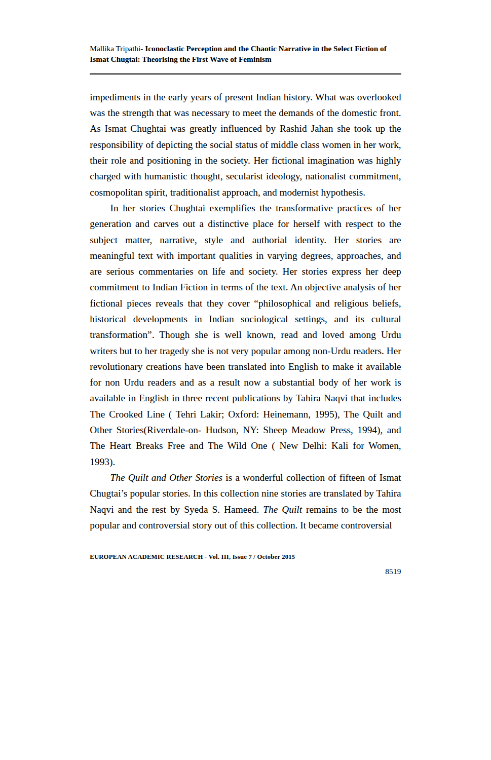Mallika Tripathi- Iconoclastic Perception and the Chaotic Narrative in the Select Fiction of Ismat Chugtai: Theorising the First Wave of Feminism
impediments in the early years of present Indian history. What was overlooked was the strength that was necessary to meet the demands of the domestic front. As Ismat Chughtai was greatly influenced by Rashid Jahan she took up the responsibility of depicting the social status of middle class women in her work, their role and positioning in the society. Her fictional imagination was highly charged with humanistic thought, secularist ideology, nationalist commitment, cosmopolitan spirit, traditionalist approach, and modernist hypothesis.
In her stories Chughtai exemplifies the transformative practices of her generation and carves out a distinctive place for herself with respect to the subject matter, narrative, style and authorial identity. Her stories are meaningful text with important qualities in varying degrees, approaches, and are serious commentaries on life and society. Her stories express her deep commitment to Indian Fiction in terms of the text. An objective analysis of her fictional pieces reveals that they cover “philosophical and religious beliefs, historical developments in Indian sociological settings, and its cultural transformation”. Though she is well known, read and loved among Urdu writers but to her tragedy she is not very popular among non-Urdu readers. Her revolutionary creations have been translated into English to make it available for non Urdu readers and as a result now a substantial body of her work is available in English in three recent publications by Tahira Naqvi that includes The Crooked Line ( Tehri Lakir; Oxford: Heinemann, 1995), The Quilt and Other Stories(Riverdale-on- Hudson, NY: Sheep Meadow Press, 1994), and The Heart Breaks Free and The Wild One ( New Delhi: Kali for Women, 1993).
The Quilt and Other Stories is a wonderful collection of fifteen of Ismat Chugtai’s popular stories. In this collection nine stories are translated by Tahira Naqvi and the rest by Syeda S. Hameed. The Quilt remains to be the most popular and controversial story out of this collection. It became controversial
EUROPEAN ACADEMIC RESEARCH - Vol. III, Issue 7 / October 2015
8519